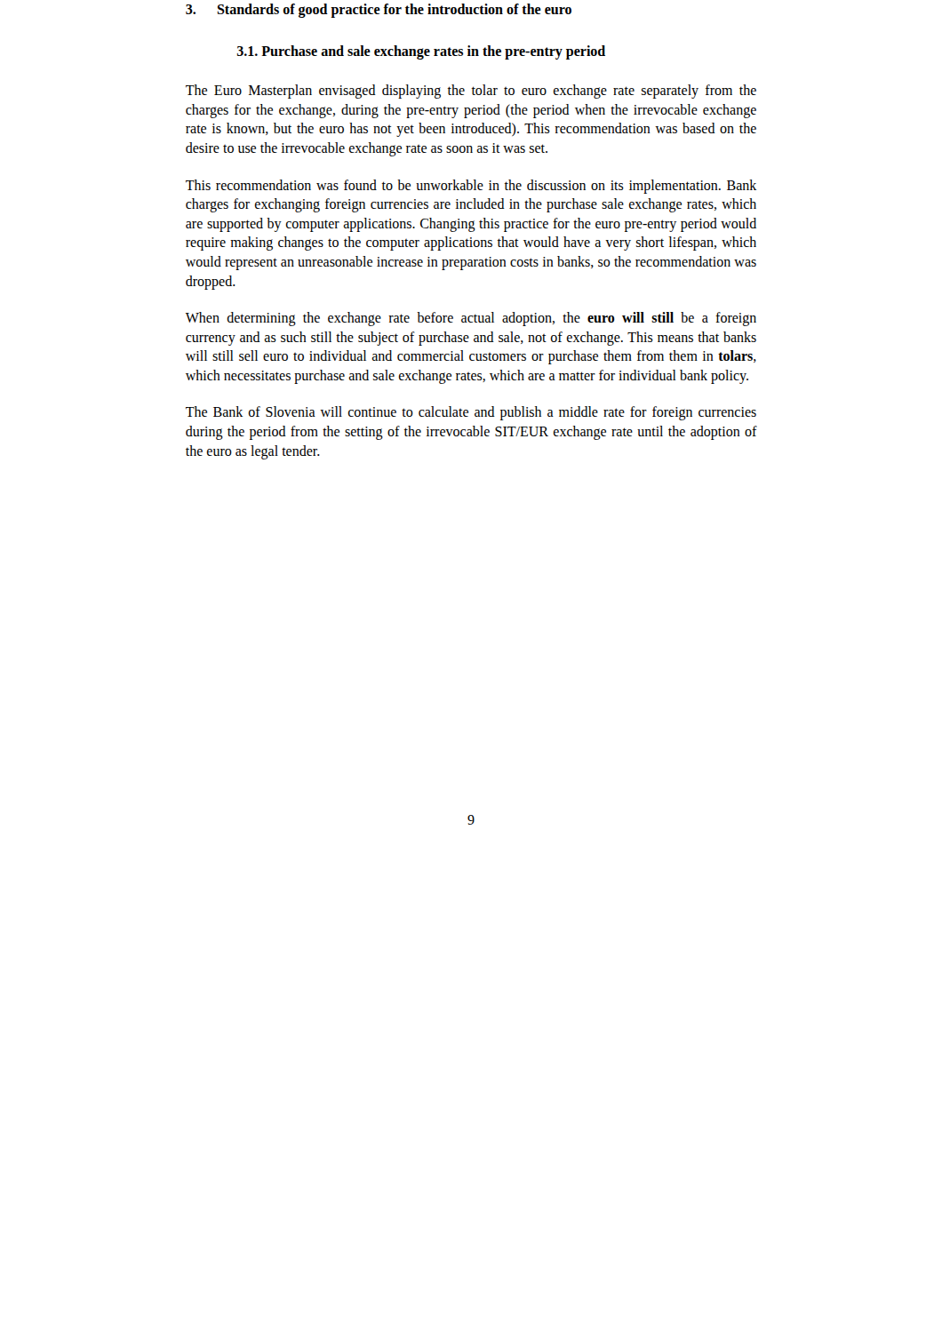3. Standards of good practice for the introduction of the euro
3.1. Purchase and sale exchange rates in the pre-entry period
The Euro Masterplan envisaged displaying the tolar to euro exchange rate separately from the charges for the exchange, during the pre-entry period (the period when the irrevocable exchange rate is known, but the euro has not yet been introduced). This recommendation was based on the desire to use the irrevocable exchange rate as soon as it was set.
This recommendation was found to be unworkable in the discussion on its implementation. Bank charges for exchanging foreign currencies are included in the purchase sale exchange rates, which are supported by computer applications. Changing this practice for the euro pre-entry period would require making changes to the computer applications that would have a very short lifespan, which would represent an unreasonable increase in preparation costs in banks, so the recommendation was dropped.
When determining the exchange rate before actual adoption, the euro will still be a foreign currency and as such still the subject of purchase and sale, not of exchange. This means that banks will still sell euro to individual and commercial customers or purchase them from them in tolars, which necessitates purchase and sale exchange rates, which are a matter for individual bank policy.
The Bank of Slovenia will continue to calculate and publish a middle rate for foreign currencies during the period from the setting of the irrevocable SIT/EUR exchange rate until the adoption of the euro as legal tender.
9